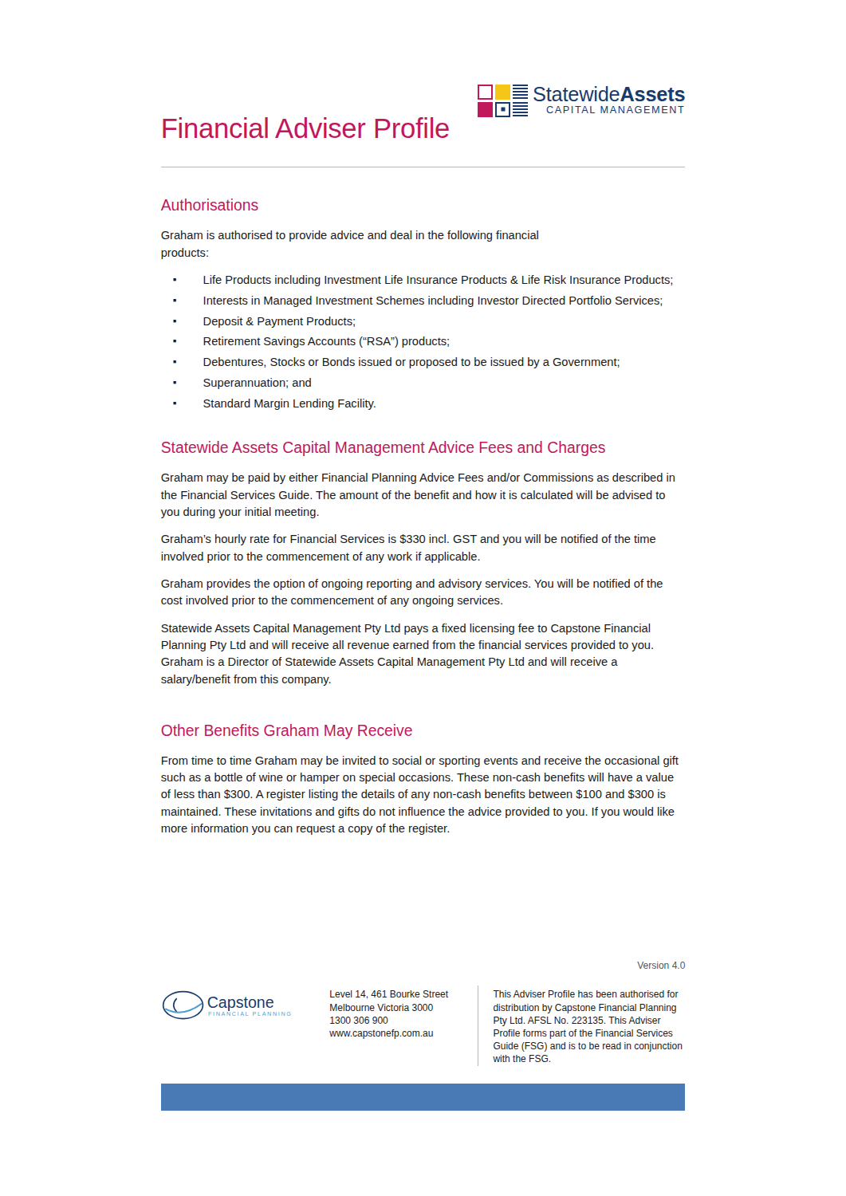Financial Adviser Profile
StatewideAssets
CAPITAL MANAGEMENT
Authorisations
Graham is authorised to provide advice and deal in the following financial
products:
Life Products including Investment Life Insurance Products & Life Risk Insurance Products;
Interests in Managed Investment Schemes including Investor Directed Portfolio Services;
Deposit & Payment Products;
Retirement Savings Accounts (“RSA”) products;
Debentures, Stocks or Bonds issued or proposed to be issued by a Government;
Superannuation; and
Standard Margin Lending Facility.
Statewide Assets Capital Management Advice Fees and Charges
Graham may be paid by either Financial Planning Advice Fees and/or Commissions as described in the Financial Services Guide. The amount of the benefit and how it is calculated will be advised to you during your initial meeting.
Graham’s hourly rate for Financial Services is $330 incl. GST and you will be notified of the time involved prior to the commencement of any work if applicable.
Graham provides the option of ongoing reporting and advisory services. You will be notified of the cost involved prior to the commencement of any ongoing services.
Statewide Assets Capital Management Pty Ltd pays a fixed licensing fee to Capstone Financial Planning Pty Ltd and will receive all revenue earned from the financial services provided to you. Graham is a Director of Statewide Assets Capital Management Pty Ltd and will receive a salary/benefit from this company.
Other Benefits Graham May Receive
From time to time Graham may be invited to social or sporting events and receive the occasional gift such as a bottle of wine or hamper on special occasions. These non-cash benefits will have a value of less than $300. A register listing the details of any non-cash benefits between $100 and $300 is maintained. These invitations and gifts do not influence the advice provided to you. If you would like more information you can request a copy of the register.
Version 4.0
Capstone FINANCIAL PLANNING
Level 14, 461 Bourke Street
Melbourne Victoria 3000
1300 306 900
www.capstonefp.com.au
This Adviser Profile has been authorised for distribution by Capstone Financial Planning Pty Ltd. AFSL No. 223135. This Adviser Profile forms part of the Financial Services Guide (FSG) and is to be read in conjunction with the FSG.